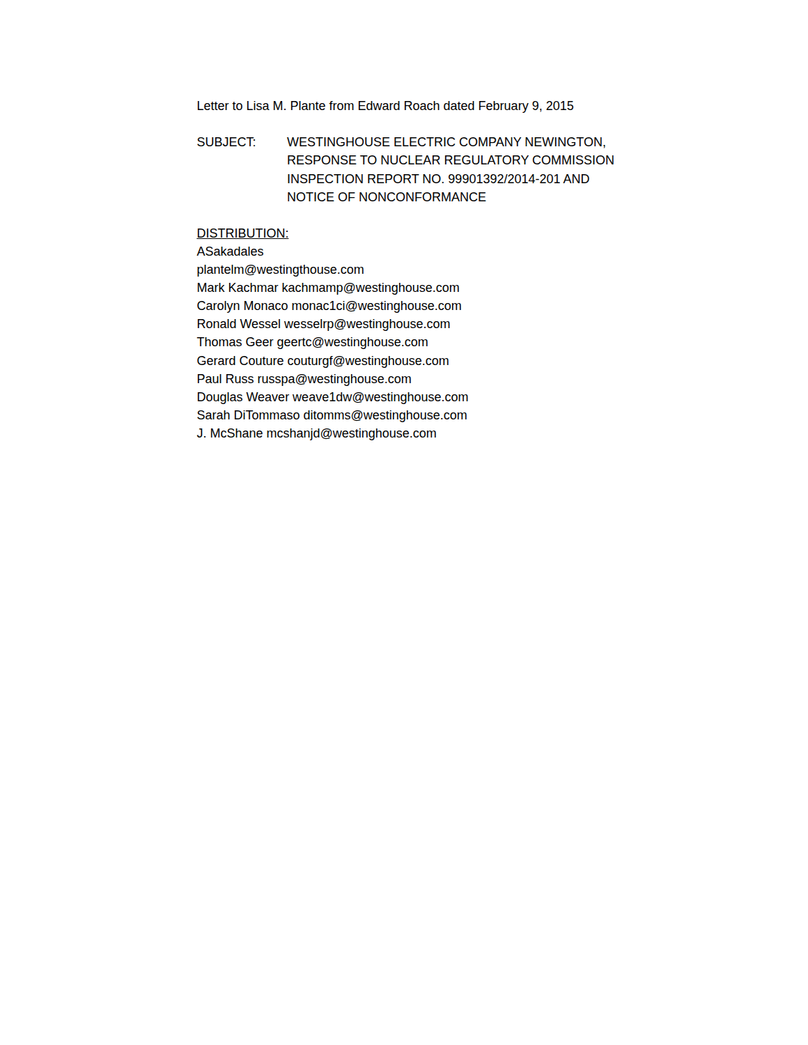Letter to Lisa M. Plante from Edward Roach dated February 9, 2015
SUBJECT:
WESTINGHOUSE ELECTRIC COMPANY NEWINGTON, RESPONSE TO NUCLEAR REGULATORY COMMISSION INSPECTION REPORT NO. 99901392/2014-201 AND NOTICE OF NONCONFORMANCE
DISTRIBUTION:
ASakadales
plantelm@westingthouse.com
Mark Kachmar kachmamp@westinghouse.com
Carolyn Monaco monac1ci@westinghouse.com
Ronald Wessel wesselrp@westinghouse.com
Thomas Geer geertc@westinghouse.com
Gerard Couture couturgf@westinghouse.com
Paul Russ russpa@westinghouse.com
Douglas Weaver weave1dw@westinghouse.com
Sarah DiTommaso ditomms@westinghouse.com
J. McShane mcshanjd@westinghouse.com